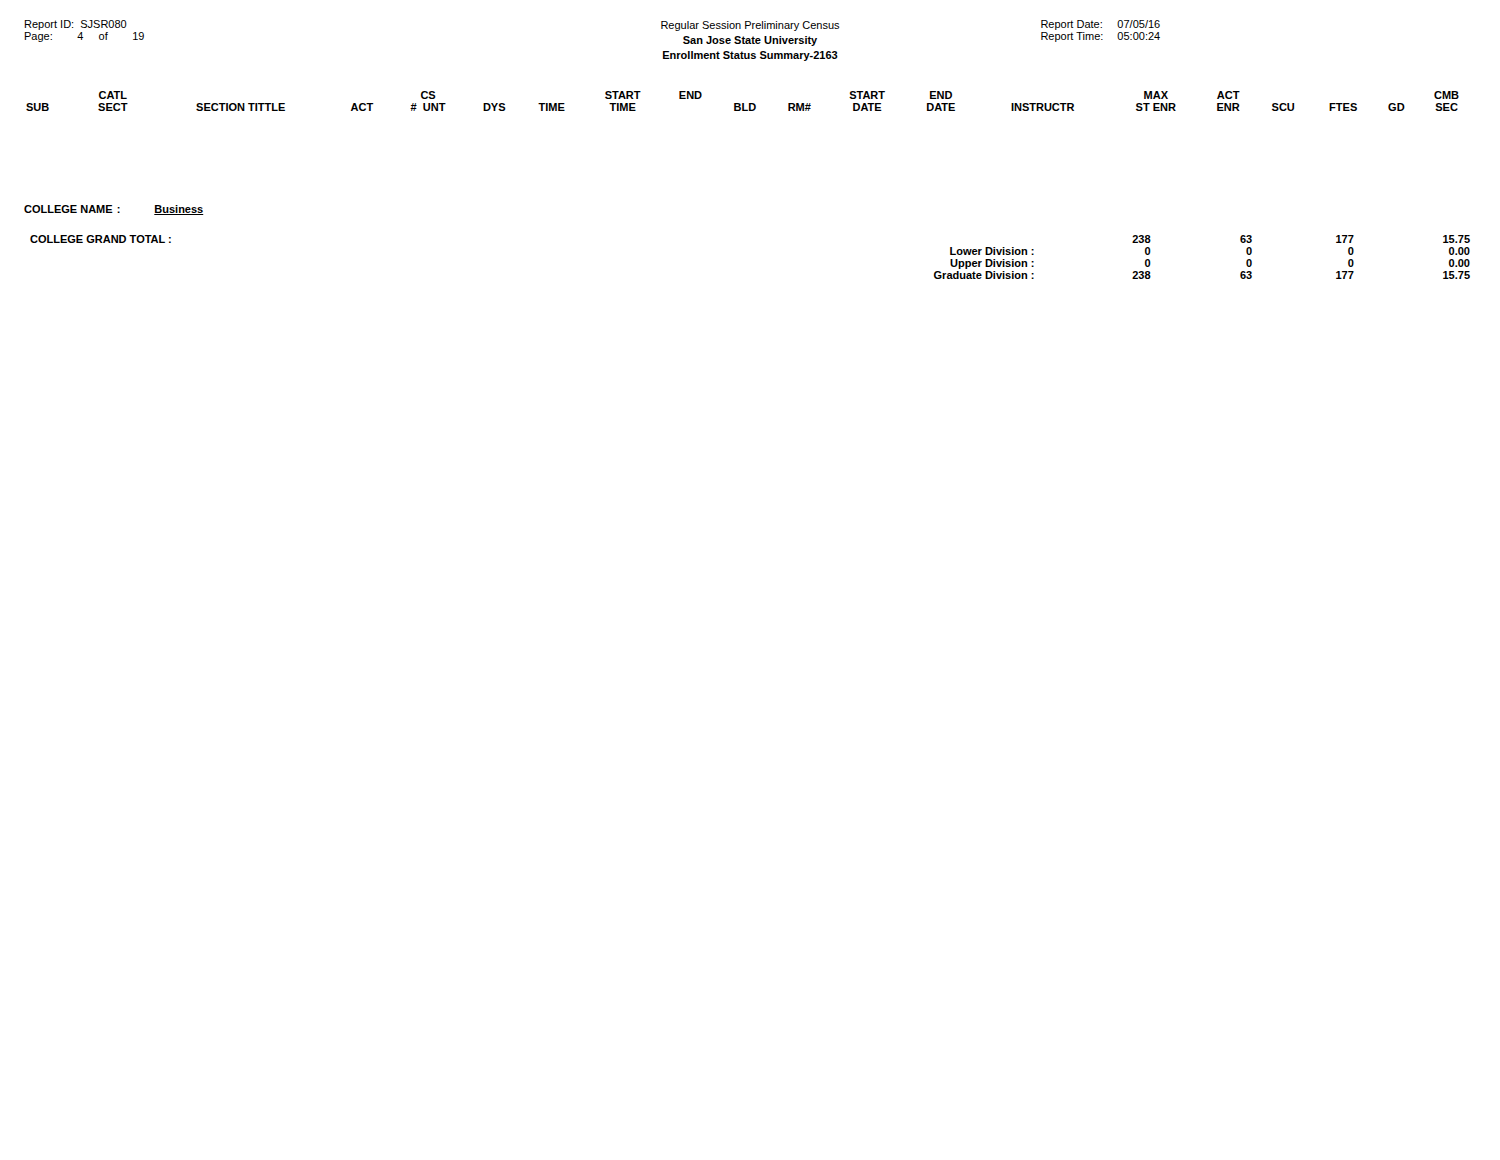| Report ID: SJSR080 Page: 4 of 19 | Regular Session Preliminary Census San Jose State University Enrollment Status Summary-2163 | / Report Date: / 07/05/16 / / Report Time: / 05:00:24 / |
| | CATL | | | CS | | | START | END | | | START | END | | MAX | ACT | | | | CMB |
| SUB | SECT | SECTION TITTLE | ACT | # UNT | DYS | TIME | TIME | | BLD | RM# | DATE | DATE | INSTRUCTR | ST ENR | ENR | SCU | FTES | GD | SEC |
| COLLEGE NAME | : | Business |
| COLLEGE GRAND TOTAL : | | 238 | 63 | 177 | 15.75 |
| | Lower Division : | 0 | 0 | 0 | 0.00 |
| | Upper Division : | 0 | 0 | 0 | 0.00 |
| | Graduate Division : | 238 | 63 | 177 | 15.75 |